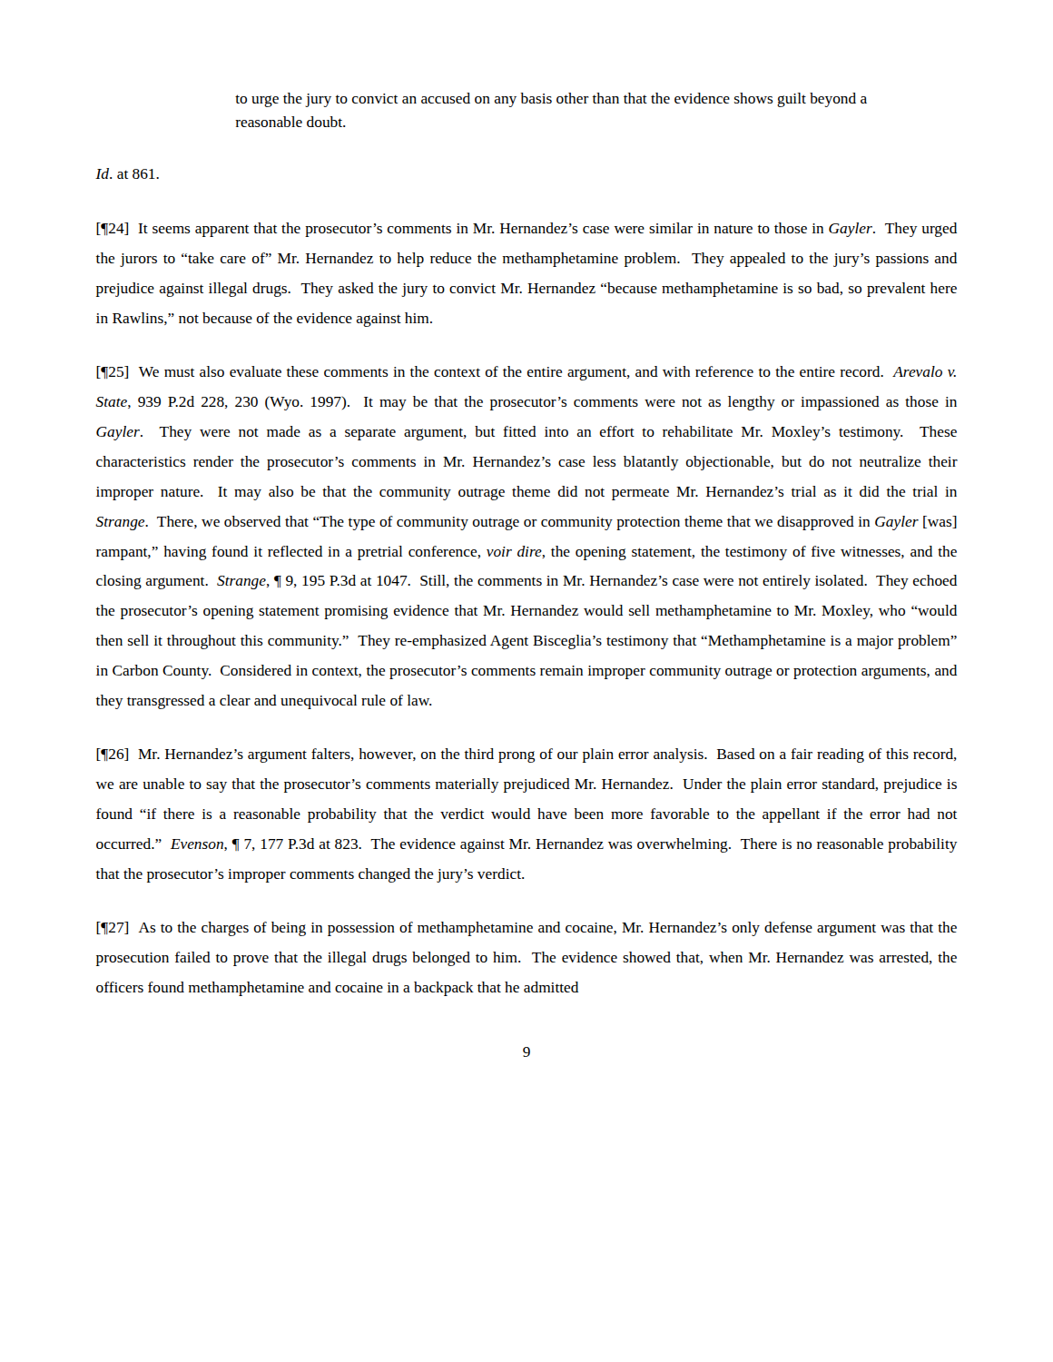to urge the jury to convict an accused on any basis other than that the evidence shows guilt beyond a reasonable doubt.
Id. at 861.
[¶24] It seems apparent that the prosecutor’s comments in Mr. Hernandez’s case were similar in nature to those in Gayler. They urged the jurors to “take care of” Mr. Hernandez to help reduce the methamphetamine problem. They appealed to the jury’s passions and prejudice against illegal drugs. They asked the jury to convict Mr. Hernandez “because methamphetamine is so bad, so prevalent here in Rawlins,” not because of the evidence against him.
[¶25] We must also evaluate these comments in the context of the entire argument, and with reference to the entire record. Arevalo v. State, 939 P.2d 228, 230 (Wyo. 1997). It may be that the prosecutor’s comments were not as lengthy or impassioned as those in Gayler. They were not made as a separate argument, but fitted into an effort to rehabilitate Mr. Moxley’s testimony. These characteristics render the prosecutor’s comments in Mr. Hernandez’s case less blatantly objectionable, but do not neutralize their improper nature. It may also be that the community outrage theme did not permeate Mr. Hernandez’s trial as it did the trial in Strange. There, we observed that “The type of community outrage or community protection theme that we disapproved in Gayler [was] rampant,” having found it reflected in a pretrial conference, voir dire, the opening statement, the testimony of five witnesses, and the closing argument. Strange, ¶ 9, 195 P.3d at 1047. Still, the comments in Mr. Hernandez’s case were not entirely isolated. They echoed the prosecutor’s opening statement promising evidence that Mr. Hernandez would sell methamphetamine to Mr. Moxley, who “would then sell it throughout this community.” They re-emphasized Agent Bisceglia’s testimony that “Methamphetamine is a major problem” in Carbon County. Considered in context, the prosecutor’s comments remain improper community outrage or protection arguments, and they transgressed a clear and unequivocal rule of law.
[¶26] Mr. Hernandez’s argument falters, however, on the third prong of our plain error analysis. Based on a fair reading of this record, we are unable to say that the prosecutor’s comments materially prejudiced Mr. Hernandez. Under the plain error standard, prejudice is found “if there is a reasonable probability that the verdict would have been more favorable to the appellant if the error had not occurred.” Evenson, ¶ 7, 177 P.3d at 823. The evidence against Mr. Hernandez was overwhelming. There is no reasonable probability that the prosecutor’s improper comments changed the jury’s verdict.
[¶27] As to the charges of being in possession of methamphetamine and cocaine, Mr. Hernandez’s only defense argument was that the prosecution failed to prove that the illegal drugs belonged to him. The evidence showed that, when Mr. Hernandez was arrested, the officers found methamphetamine and cocaine in a backpack that he admitted
9